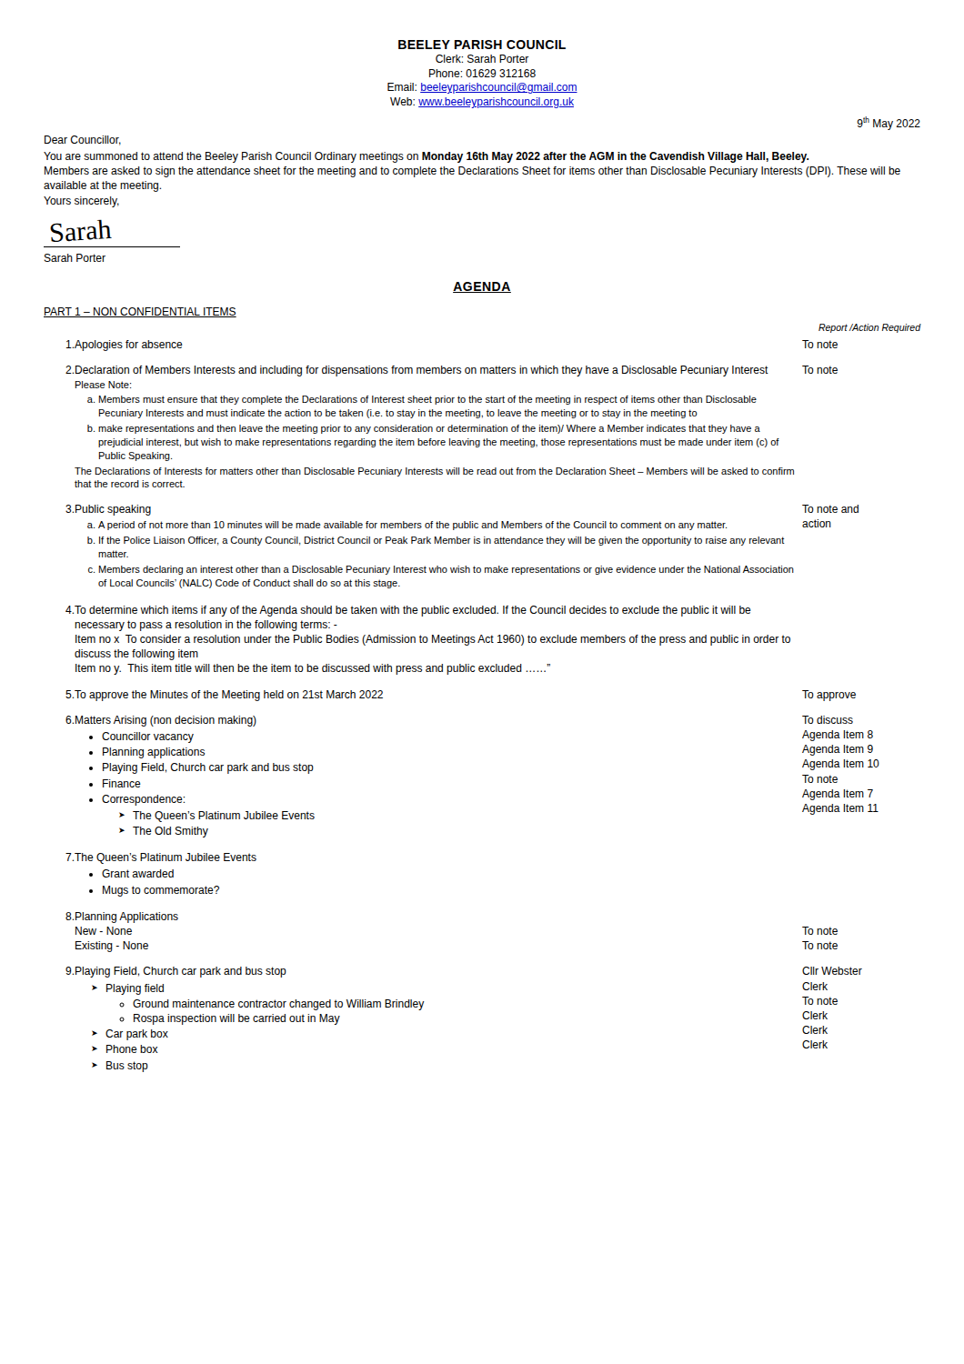BEELEY PARISH COUNCIL
Clerk: Sarah Porter
Phone: 01629 312168
Email: beeleyparishcouncil@gmail.com
Web: www.beeleyparishcouncil.org.uk
9th May 2022
Dear Councillor,
You are summoned to attend the Beeley Parish Council Ordinary meetings on Monday 16th May 2022 after the AGM in the Cavendish Village Hall, Beeley.
Members are asked to sign the attendance sheet for the meeting and to complete the Declarations Sheet for items other than Disclosable Pecuniary Interests (DPI). These will be available at the meeting.
Yours sincerely,
Sarah
Sarah Porter
AGENDA
PART 1 – NON CONFIDENTIAL ITEMS
Report /Action Required
| 1. | Apologies for absence | To note |
| 2. | Declaration of Members Interests and including for dispensations from members on matters in which they have a Disclosable Pecuniary Interest Please Note: Members must ensure that they complete the Declarations of Interest sheet prior to the start of the meeting in respect of items other than Disclosable Pecuniary Interests and must indicate the action to be taken (i.e. to stay in the meeting, to leave the meeting or to stay in the meeting to make representations and then leave the meeting prior to any consideration or determination of the item)/ Where a Member indicates that they have a prejudicial interest, but wish to make representations regarding the item before leaving the meeting, those representations must be made under item (c) of Public Speaking. The Declarations of Interests for matters other than Disclosable Pecuniary Interests will be read out from the Declaration Sheet – Members will be asked to confirm that the record is correct. | To note |
| 3. | Public speaking A period of not more than 10 minutes will be made available for members of the public and Members of the Council to comment on any matter. If the Police Liaison Officer, a County Council, District Council or Peak Park Member is in attendance they will be given the opportunity to raise any relevant matter. Members declaring an interest other than a Disclosable Pecuniary Interest who wish to make representations or give evidence under the National Association of Local Councils’ (NALC) Code of Conduct shall do so at this stage. | To note and action |
| 4. | To determine which items if any of the Agenda should be taken with the public excluded. If the Council decides to exclude the public it will be necessary to pass a resolution in the following terms: - Item no x To consider a resolution under the Public Bodies (Admission to Meetings Act 1960) to exclude members of the press and public in order to discuss the following item Item no y. This item title will then be the item to be discussed with press and public excluded ……” | |
| 5. | To approve the Minutes of the Meeting held on 21st March 2022 | To approve |
| 6. | Matters Arising (non decision making) Councillor vacancy Planning applications Playing Field, Church car park and bus stop Finance Correspondence: The Queen’s Platinum Jubilee Events The Old Smithy | To discuss Agenda Item 8 Agenda Item 9 Agenda Item 10 To note Agenda Item 7 Agenda Item 11 |
| 7. | The Queen’s Platinum Jubilee Events Grant awarded Mugs to commemorate? | |
| 8. | Planning Applications New - None Existing - None | To note To note |
| 9. | Playing Field, Church car park and bus stop Playing field Ground maintenance contractor changed to William Brindley Rospa inspection will be carried out in May Car park box Phone box Bus stop | Cllr Webster Clerk To note Clerk Clerk Clerk |